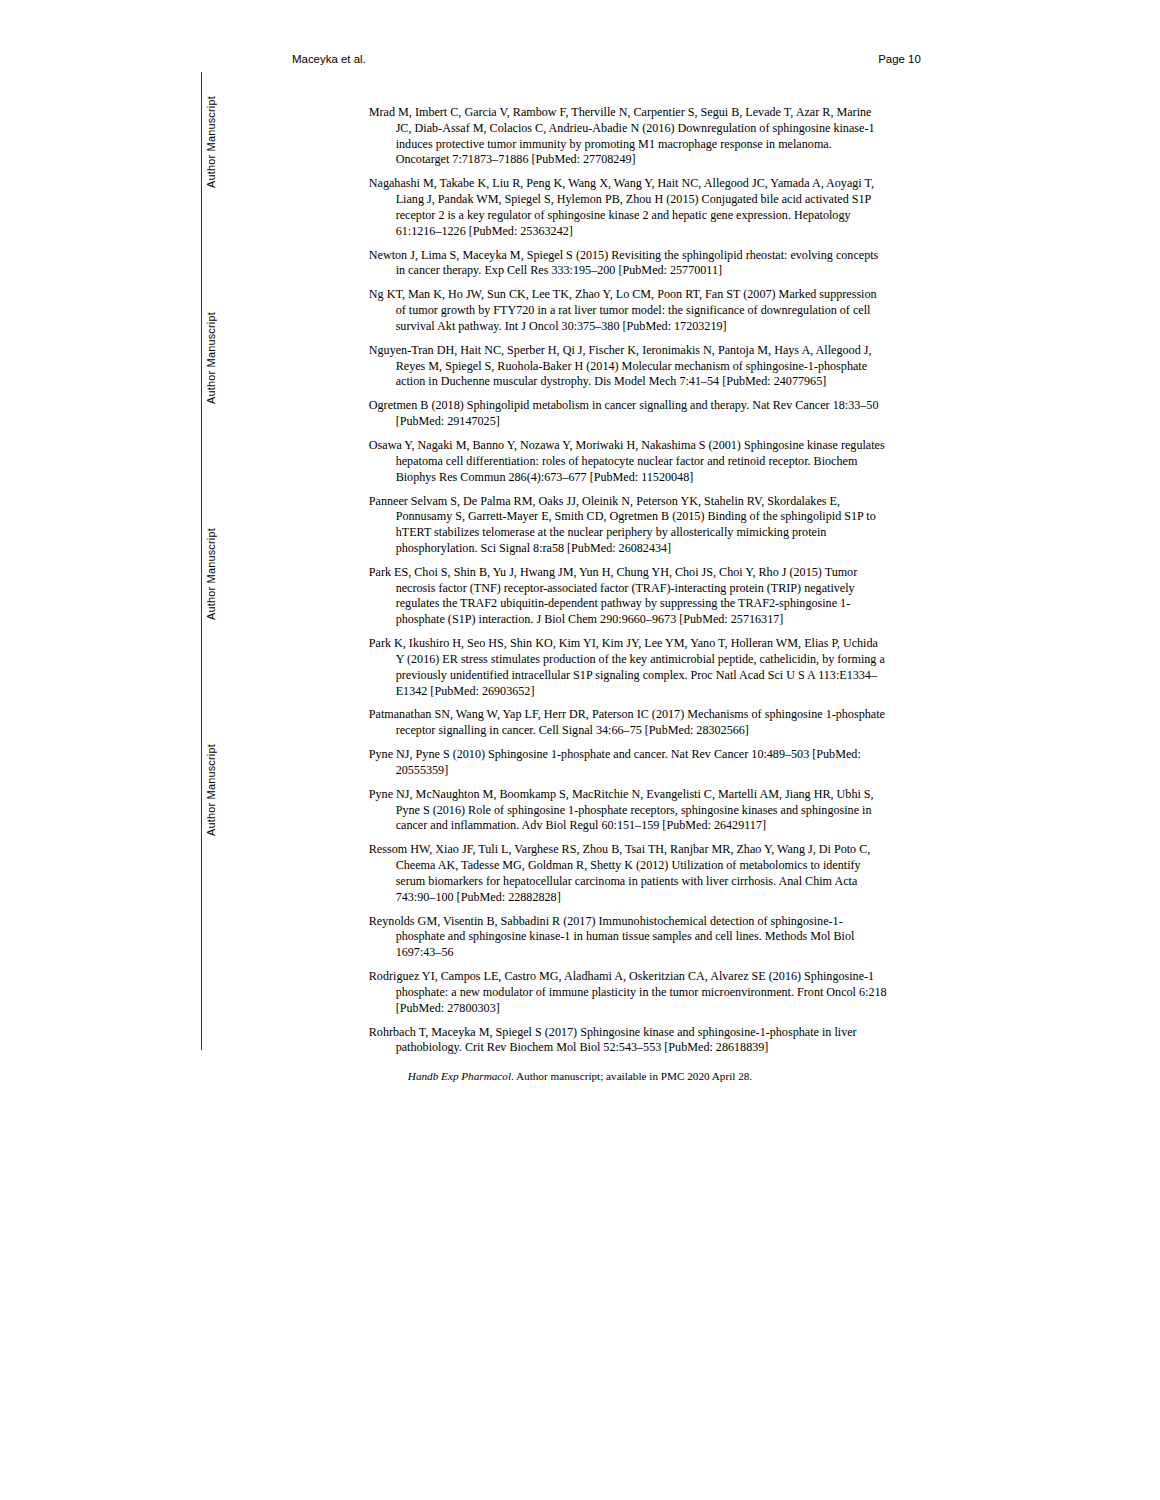Author Manuscript
Author Manuscript
Author Manuscript
Author Manuscript
Maceyka et al.
Page 10
Mrad M, Imbert C, Garcia V, Rambow F, Therville N, Carpentier S, Segui B, Levade T, Azar R, Marine JC, Diab-Assaf M, Colacios C, Andrieu-Abadie N (2016) Downregulation of sphingosine kinase-1 induces protective tumor immunity by promoting M1 macrophage response in melanoma. Oncotarget 7:71873–71886 [PubMed: 27708249]
Nagahashi M, Takabe K, Liu R, Peng K, Wang X, Wang Y, Hait NC, Allegood JC, Yamada A, Aoyagi T, Liang J, Pandak WM, Spiegel S, Hylemon PB, Zhou H (2015) Conjugated bile acid activated S1P receptor 2 is a key regulator of sphingosine kinase 2 and hepatic gene expression. Hepatology 61:1216–1226 [PubMed: 25363242]
Newton J, Lima S, Maceyka M, Spiegel S (2015) Revisiting the sphingolipid rheostat: evolving concepts in cancer therapy. Exp Cell Res 333:195–200 [PubMed: 25770011]
Ng KT, Man K, Ho JW, Sun CK, Lee TK, Zhao Y, Lo CM, Poon RT, Fan ST (2007) Marked suppression of tumor growth by FTY720 in a rat liver tumor model: the significance of downregulation of cell survival Akt pathway. Int J Oncol 30:375–380 [PubMed: 17203219]
Nguyen-Tran DH, Hait NC, Sperber H, Qi J, Fischer K, Ieronimakis N, Pantoja M, Hays A, Allegood J, Reyes M, Spiegel S, Ruohola-Baker H (2014) Molecular mechanism of sphingosine-1-phosphate action in Duchenne muscular dystrophy. Dis Model Mech 7:41–54 [PubMed: 24077965]
Ogretmen B (2018) Sphingolipid metabolism in cancer signalling and therapy. Nat Rev Cancer 18:33–50 [PubMed: 29147025]
Osawa Y, Nagaki M, Banno Y, Nozawa Y, Moriwaki H, Nakashima S (2001) Sphingosine kinase regulates hepatoma cell differentiation: roles of hepatocyte nuclear factor and retinoid receptor. Biochem Biophys Res Commun 286(4):673–677 [PubMed: 11520048]
Panneer Selvam S, De Palma RM, Oaks JJ, Oleinik N, Peterson YK, Stahelin RV, Skordalakes E, Ponnusamy S, Garrett-Mayer E, Smith CD, Ogretmen B (2015) Binding of the sphingolipid S1P to hTERT stabilizes telomerase at the nuclear periphery by allosterically mimicking protein phosphorylation. Sci Signal 8:ra58 [PubMed: 26082434]
Park ES, Choi S, Shin B, Yu J, Hwang JM, Yun H, Chung YH, Choi JS, Choi Y, Rho J (2015) Tumor necrosis factor (TNF) receptor-associated factor (TRAF)-interacting protein (TRIP) negatively regulates the TRAF2 ubiquitin-dependent pathway by suppressing the TRAF2-sphingosine 1-phosphate (S1P) interaction. J Biol Chem 290:9660–9673 [PubMed: 25716317]
Park K, Ikushiro H, Seo HS, Shin KO, Kim YI, Kim JY, Lee YM, Yano T, Holleran WM, Elias P, Uchida Y (2016) ER stress stimulates production of the key antimicrobial peptide, cathelicidin, by forming a previously unidentified intracellular S1P signaling complex. Proc Natl Acad Sci U S A 113:E1334–E1342 [PubMed: 26903652]
Patmanathan SN, Wang W, Yap LF, Herr DR, Paterson IC (2017) Mechanisms of sphingosine 1-phosphate receptor signalling in cancer. Cell Signal 34:66–75 [PubMed: 28302566]
Pyne NJ, Pyne S (2010) Sphingosine 1-phosphate and cancer. Nat Rev Cancer 10:489–503 [PubMed: 20555359]
Pyne NJ, McNaughton M, Boomkamp S, MacRitchie N, Evangelisti C, Martelli AM, Jiang HR, Ubhi S, Pyne S (2016) Role of sphingosine 1-phosphate receptors, sphingosine kinases and sphingosine in cancer and inflammation. Adv Biol Regul 60:151–159 [PubMed: 26429117]
Ressom HW, Xiao JF, Tuli L, Varghese RS, Zhou B, Tsai TH, Ranjbar MR, Zhao Y, Wang J, Di Poto C, Cheema AK, Tadesse MG, Goldman R, Shetty K (2012) Utilization of metabolomics to identify serum biomarkers for hepatocellular carcinoma in patients with liver cirrhosis. Anal Chim Acta 743:90–100 [PubMed: 22882828]
Reynolds GM, Visentin B, Sabbadini R (2017) Immunohistochemical detection of sphingosine-1-phosphate and sphingosine kinase-1 in human tissue samples and cell lines. Methods Mol Biol 1697:43–56
Rodriguez YI, Campos LE, Castro MG, Aladhami A, Oskeritzian CA, Alvarez SE (2016) Sphingosine-1 phosphate: a new modulator of immune plasticity in the tumor microenvironment. Front Oncol 6:218 [PubMed: 27800303]
Rohrbach T, Maceyka M, Spiegel S (2017) Sphingosine kinase and sphingosine-1-phosphate in liver pathobiology. Crit Rev Biochem Mol Biol 52:543–553 [PubMed: 28618839]
Handb Exp Pharmacol. Author manuscript; available in PMC 2020 April 28.